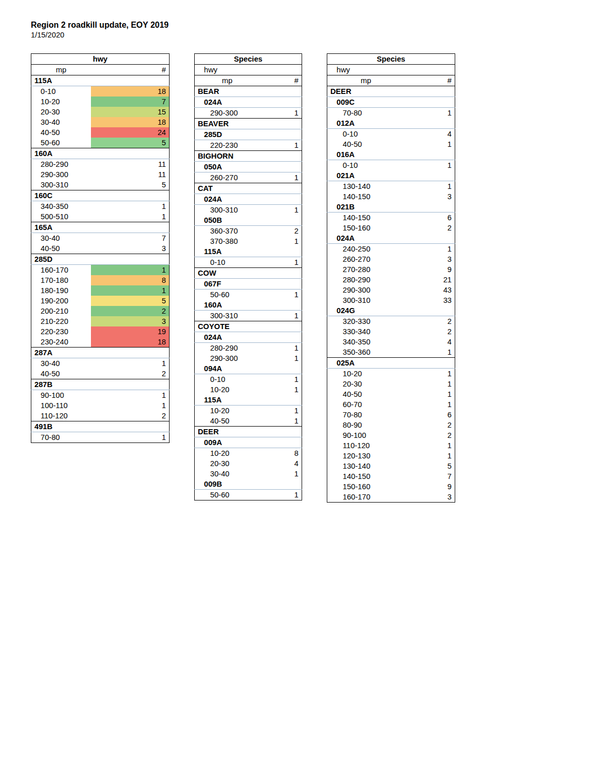Region 2 roadkill update, EOY 2019
1/15/2020
| hwy |
| --- |
| mp | # |
| 115A |
| 0-10 | 18 |
| 10-20 | 7 |
| 20-30 | 15 |
| 30-40 | 18 |
| 40-50 | 24 |
| 50-60 | 5 |
| 160A |
| 280-290 | 11 |
| 290-300 | 11 |
| 300-310 | 5 |
| 160C |
| 340-350 | 1 |
| 500-510 | 1 |
| 165A |
| 30-40 | 7 |
| 40-50 | 3 |
| 285D |
| 160-170 | 1 |
| 170-180 | 8 |
| 180-190 | 1 |
| 190-200 | 5 |
| 200-210 | 2 |
| 210-220 | 3 |
| 220-230 | 19 |
| 230-240 | 18 |
| 287A |
| 30-40 | 1 |
| 40-50 | 2 |
| 287B |
| 90-100 | 1 |
| 100-110 | 1 |
| 110-120 | 2 |
| 491B |
| 70-80 | 1 |
| Species |
| --- |
| hwy | |
| mp | # |
| BEAR |
| 024A | |
| 290-300 | 1 |
| BEAVER |
| 285D | |
| 220-230 | 1 |
| BIGHORN |
| 050A | |
| 260-270 | 1 |
| CAT |
| 024A | |
| 300-310 | 1 |
| 050B | |
| 360-370 | 2 |
| 370-380 | 1 |
| 115A | |
| 0-10 | 1 |
| COW |
| 067F | |
| 50-60 | 1 |
| 160A | |
| 300-310 | 1 |
| COYOTE |
| 024A | |
| 280-290 | 1 |
| 290-300 | 1 |
| 094A | |
| 0-10 | 1 |
| 10-20 | 1 |
| 115A | |
| 10-20 | 1 |
| 40-50 | 1 |
| DEER |
| 009A | |
| 10-20 | 8 |
| 20-30 | 4 |
| 30-40 | 1 |
| 009B | |
| 50-60 | 1 |
| Species |
| --- |
| hwy | |
| mp | # |
| DEER |
| 009C | |
| 70-80 | 1 |
| 012A | |
| 0-10 | 4 |
| 40-50 | 1 |
| 016A | |
| 0-10 | 1 |
| 021A | |
| 130-140 | 1 |
| 140-150 | 3 |
| 021B | |
| 140-150 | 6 |
| 150-160 | 2 |
| 024A | |
| 240-250 | 1 |
| 260-270 | 3 |
| 270-280 | 9 |
| 280-290 | 21 |
| 290-300 | 43 |
| 300-310 | 33 |
| 024G | |
| 320-330 | 2 |
| 330-340 | 2 |
| 340-350 | 4 |
| 350-360 | 1 |
| 025A | |
| 10-20 | 1 |
| 20-30 | 1 |
| 40-50 | 1 |
| 60-70 | 1 |
| 70-80 | 6 |
| 80-90 | 2 |
| 90-100 | 2 |
| 110-120 | 1 |
| 120-130 | 1 |
| 130-140 | 5 |
| 140-150 | 7 |
| 150-160 | 9 |
| 160-170 | 3 |